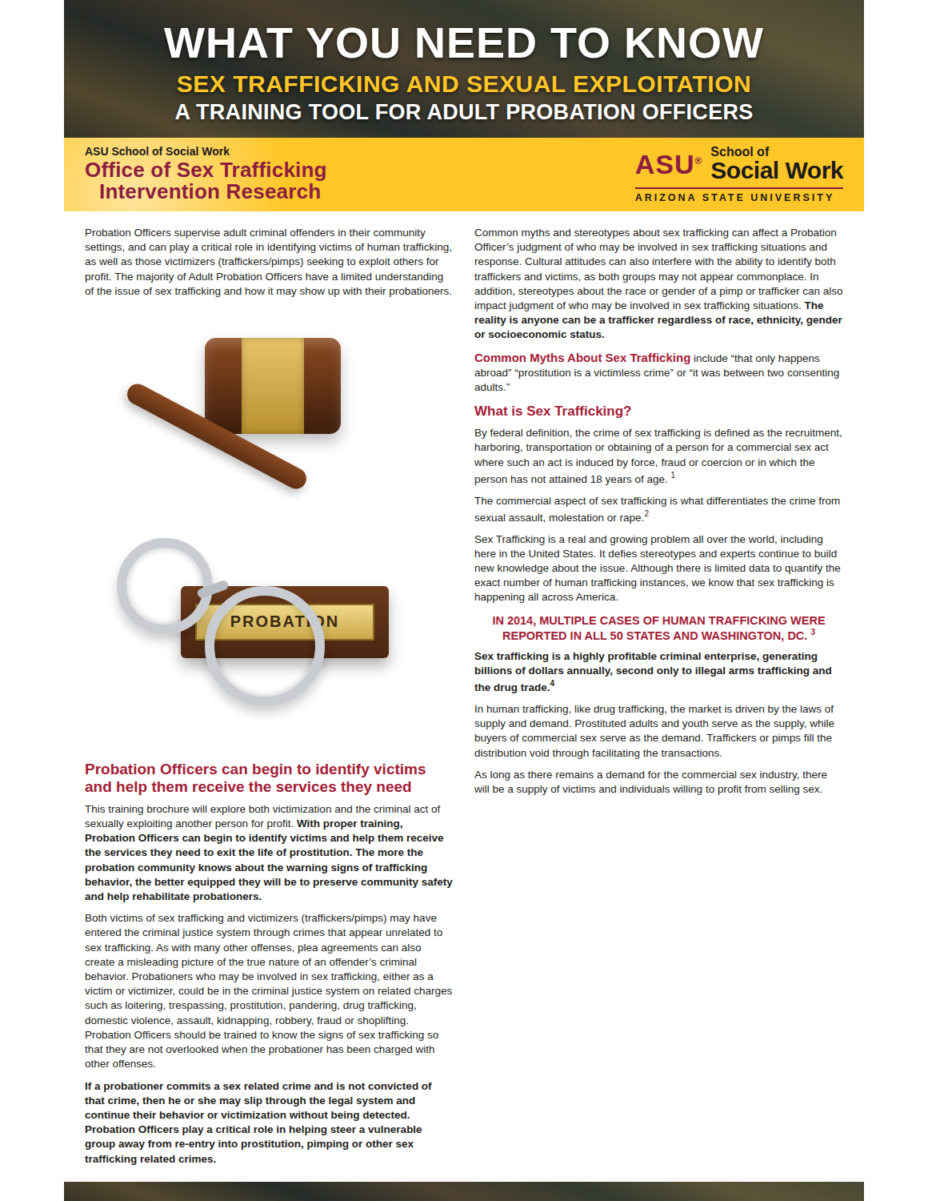WHAT YOU NEED TO KNOW
SEX TRAFFICKING AND SEXUAL EXPLOITATION
A TRAINING TOOL FOR ADULT PROBATION OFFICERS
ASU School of Social Work
Office of Sex Trafficking
Intervention Research
ASU®
School of
Social Work
ARIZONA STATE UNIVERSITY
Probation Officers supervise adult criminal offenders in their community settings, and can play a critical role in identifying victims of human trafficking, as well as those victimizers (traffickers/pimps) seeking to exploit others for profit. The majority of Adult Probation Officers have a limited understanding of the issue of sex trafficking and how it may show up with their probationers.
PROBATION
Probation Officers can begin to identify victims and help them receive the services they need
This training brochure will explore both victimization and the criminal act of sexually exploiting another person for profit. With proper training, Probation Officers can begin to identify victims and help them receive the services they need to exit the life of prostitution. The more the probation community knows about the warning signs of trafficking behavior, the better equipped they will be to preserve community safety and help rehabilitate probationers.
Both victims of sex trafficking and victimizers (traffickers/pimps) may have entered the criminal justice system through crimes that appear unrelated to sex trafficking. As with many other offenses, plea agreements can also create a misleading picture of the true nature of an offender’s criminal behavior. Probationers who may be involved in sex trafficking, either as a victim or victimizer, could be in the criminal justice system on related charges such as loitering, trespassing, prostitution, pandering, drug trafficking, domestic violence, assault, kidnapping, robbery, fraud or shoplifting. Probation Officers should be trained to know the signs of sex trafficking so that they are not overlooked when the probationer has been charged with other offenses.
If a probationer commits a sex related crime and is not convicted of that crime, then he or she may slip through the legal system and continue their behavior or victimization without being detected. Probation Officers play a critical role in helping steer a vulnerable group away from re-entry into prostitution, pimping or other sex trafficking related crimes.
Common myths and stereotypes about sex trafficking can affect a Probation Officer’s judgment of who may be involved in sex trafficking situations and response. Cultural attitudes can also interfere with the ability to identify both traffickers and victims, as both groups may not appear commonplace. In addition, stereotypes about the race or gender of a pimp or trafficker can also impact judgment of who may be involved in sex trafficking situations. The reality is anyone can be a trafficker regardless of race, ethnicity, gender or socioeconomic status.
Common Myths About Sex Trafficking include “that only happens abroad” “prostitution is a victimless crime” or “it was between two consenting adults.”
What is Sex Trafficking?
By federal definition, the crime of sex trafficking is defined as the recruitment, harboring, transportation or obtaining of a person for a commercial sex act where such an act is induced by force, fraud or coercion or in which the person has not attained 18 years of age. 1
The commercial aspect of sex trafficking is what differentiates the crime from sexual assault, molestation or rape.2
Sex Trafficking is a real and growing problem all over the world, including here in the United States. It defies stereotypes and experts continue to build new knowledge about the issue. Although there is limited data to quantify the exact number of human trafficking instances, we know that sex trafficking is happening all across America.
IN 2014, MULTIPLE CASES OF HUMAN TRAFFICKING WERE REPORTED IN ALL 50 STATES AND WASHINGTON, DC. 3
Sex trafficking is a highly profitable criminal enterprise, generating billions of dollars annually, second only to illegal arms trafficking and the drug trade.4
In human trafficking, like drug trafficking, the market is driven by the laws of supply and demand. Prostituted adults and youth serve as the supply, while buyers of commercial sex serve as the demand. Traffickers or pimps fill the distribution void through facilitating the transactions.
As long as there remains a demand for the commercial sex industry, there will be a supply of victims and individuals willing to profit from selling sex.